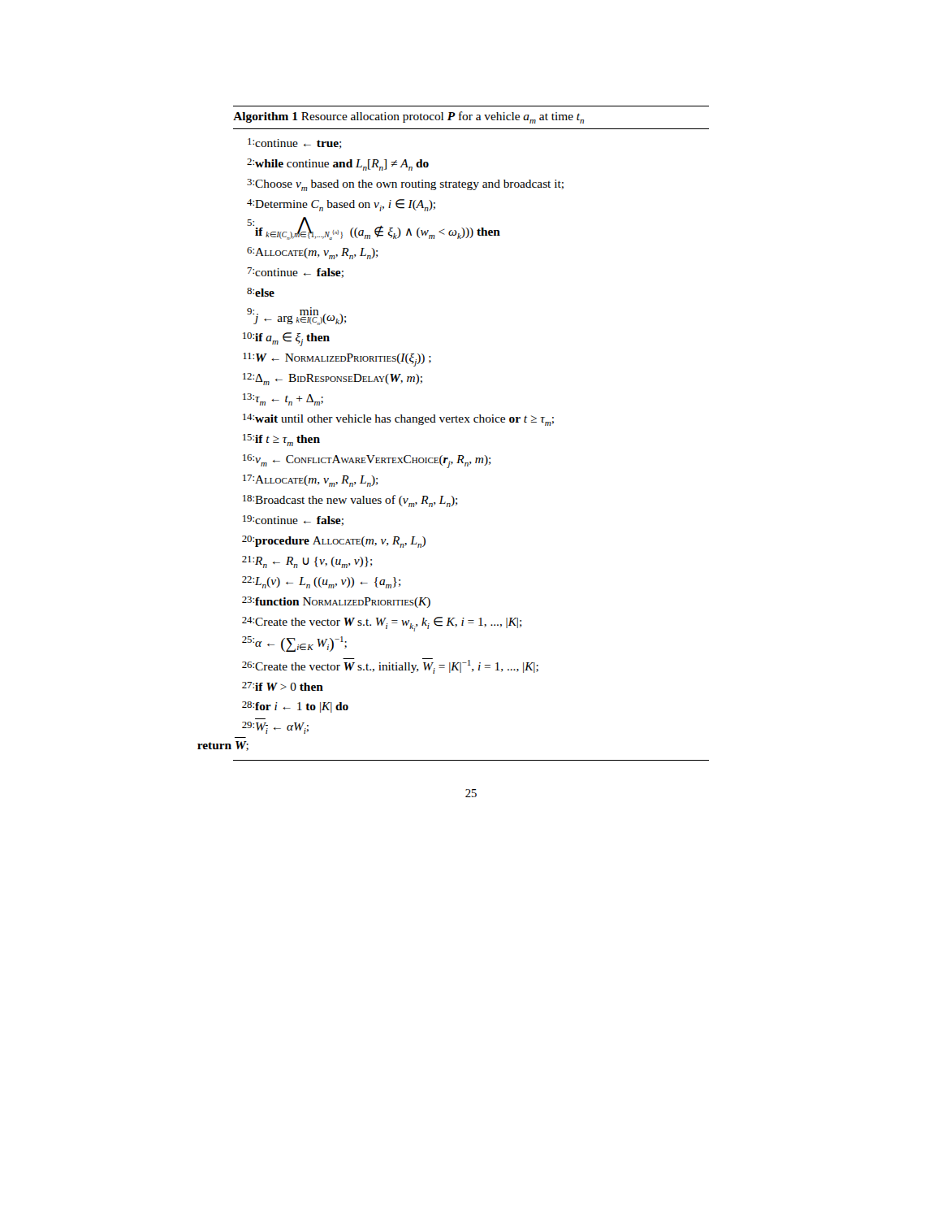Algorithm 1 Resource allocation protocol P for a vehicle am at time tn
| 1: | continue ← true ; |
| 2: | while continue and L n [ R n ] ≠ A n do |
| 3: | Choose ν m based on the own routing strategy and broadcast it; |
| 4: | Determine C n based on ν i , i ∈ I ( A n ); |
| 5: | if ⋀ k ∈ I ( C n ), m ∈{1,..., N a ⟨ n ⟩ } (( a m ∉ ξ k ) ∧ ( w m < ω k ))) then |
| 6: | Allocate ( m , ν m , R n , L n ); |
| 7: | continue ← false ; |
| 8: | else |
| 9: | j ← arg min k ∈ I ( C n ) ( ω k ); |
| 10: | if a m ∈ ξ j then |
| 11: | W ← NormalizedPriorities ( I ( ξ j )) ; |
| 12: | Δ m ← BidResponseDelay ( W , m ); |
| 13: | τ m ← t n + Δ m ; |
| 14: | wait until other vehicle has changed vertex choice or t ≥ τ m ; |
| 15: | if t ≥ τ m then |
| 16: | ν m ← ConflictAwareVertexChoice ( r j , R n , m ); |
| 17: | Allocate ( m , ν m , R n , L n ); |
| 18: | Broadcast the new values of ( ν m , R n , L n ); |
| 19: | continue ← false ; |
| 20: | procedure Allocate ( m , v , R n , L n ) |
| 21: | R n ← R n ∪ { v , ( u m , v )}; |
| 22: | L n ( v ) ← L n (( u m , v )) ← { a m }; |
| 23: | function NormalizedPriorities ( K ) |
| 24: | Create the vector W s.t. W i = w k i , k i ∈ K , i = 1, ..., / K /; |
| 25: | α ← ( ∑ i ∈ K W i ) −1 ; |
| 26: | Create the vector W s.t., initially, W i = / K / −1 , i = 1, ..., / K /; |
| 27: | if W > 0 then |
| 28: | for i ← 1 to / K / do |
| 29: | W i ← αW i ; return W ; |
25